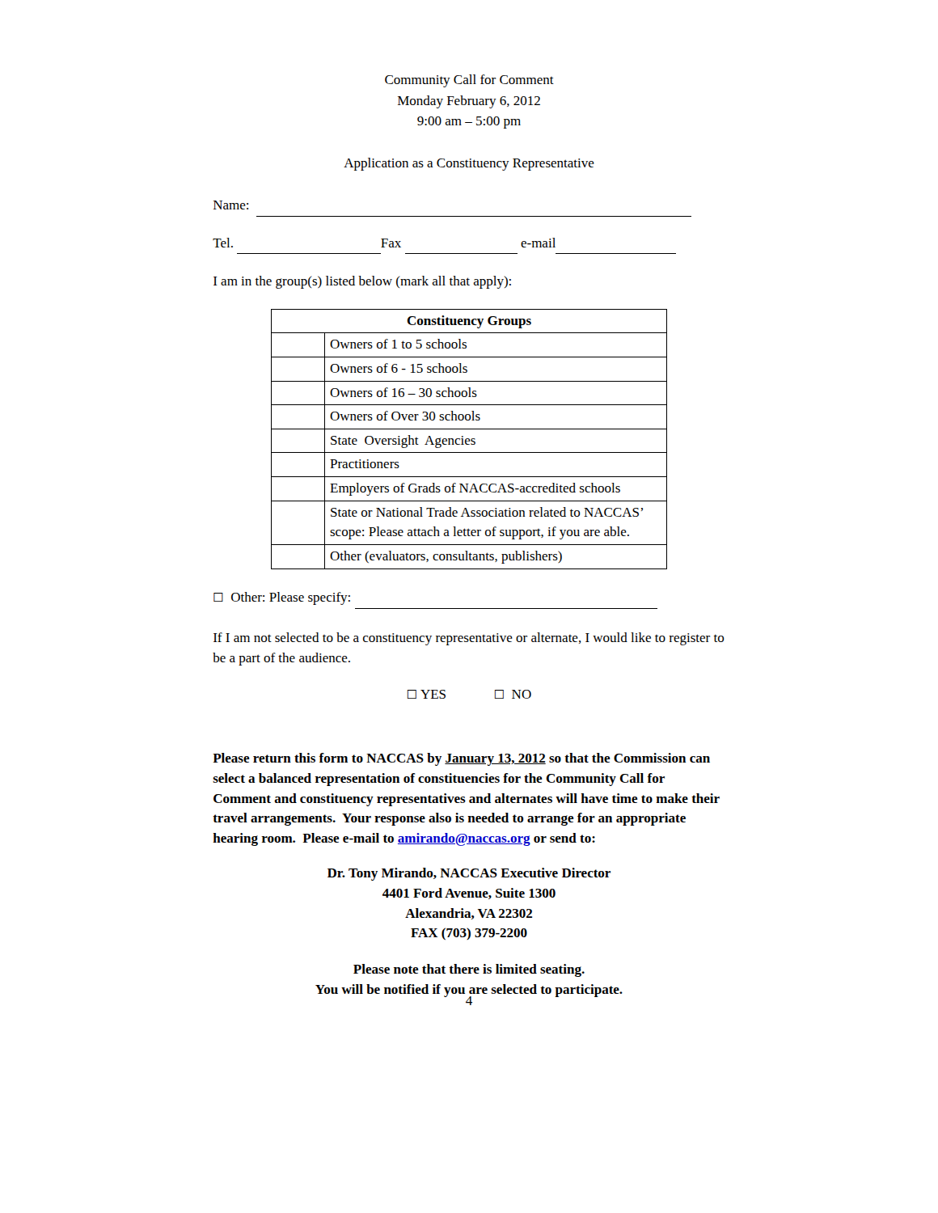Community Call for Comment
Monday February 6, 2012
9:00 am – 5:00 pm
Application as a Constituency Representative
Name:
Tel. Fax e-mail
I am in the group(s) listed below (mark all that apply):
| Constituency Groups |
| --- |
| | Owners of 1 to 5 schools |
| | Owners of 6 - 15 schools |
| | Owners of 16 – 30 schools |
| | Owners of Over 30 schools |
| | State Oversight Agencies |
| | Practitioners |
| | Employers of Grads of NACCAS-accredited schools |
| | State or National Trade Association related to NACCAS’ scope: Please attach a letter of support, if you are able. |
| | Other (evaluators, consultants, publishers) |
☐ Other: Please specify:
If I am not selected to be a constituency representative or alternate, I would like to register to be a part of the audience.
☐ YES ☐ NO
Please return this form to NACCAS by January 13, 2012 so that the Commission can select a balanced representation of constituencies for the Community Call for Comment and constituency representatives and alternates will have time to make their travel arrangements. Your response also is needed to arrange for an appropriate hearing room. Please e-mail to amirando@naccas.org or send to:
Dr. Tony Mirando, NACCAS Executive Director
4401 Ford Avenue, Suite 1300
Alexandria, VA 22302
FAX (703) 379-2200
Please note that there is limited seating.
You will be notified if you are selected to participate.
4